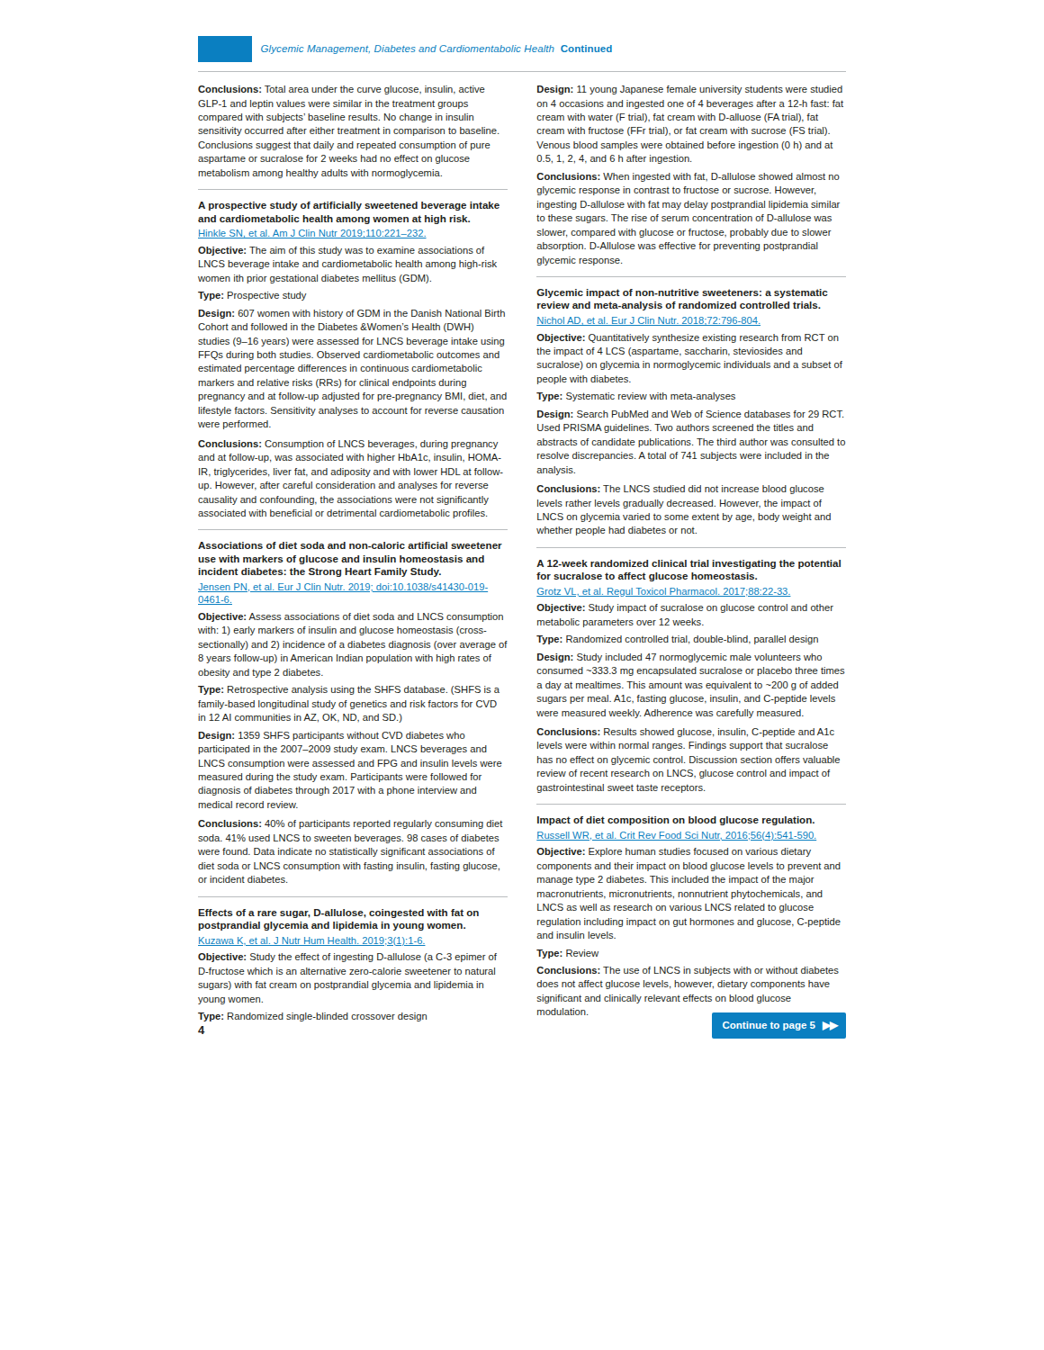Glycemic Management, Diabetes and Cardiomentabolic Health Continued
Conclusions: Total area under the curve glucose, insulin, active GLP-1 and leptin values were similar in the treatment groups compared with subjects’ baseline results. No change in insulin sensitivity occurred after either treatment in comparison to baseline. Conclusions suggest that daily and repeated consumption of pure aspartame or sucralose for 2 weeks had no effect on glucose metabolism among healthy adults with normoglycemia.
A prospective study of artificially sweetened beverage intake and cardiometabolic health among women at high risk.
Hinkle SN, et al. Am J Clin Nutr 2019;110:221–232.
Objective: The aim of this study was to examine associations of LNCS beverage intake and cardiometabolic health among high-risk women ith prior gestational diabetes mellitus (GDM).
Type: Prospective study
Design: 607 women with history of GDM in the Danish National Birth Cohort and followed in the Diabetes &Women’s Health (DWH) studies (9–16 years) were assessed for LNCS beverage intake using FFQs during both studies. Observed cardiometabolic outcomes and estimated percentage differences in continuous cardiometabolic markers and relative risks (RRs) for clinical endpoints during pregnancy and at follow-up adjusted for pre-pregnancy BMI, diet, and lifestyle factors. Sensitivity analyses to account for reverse causation were performed.
Conclusions: Consumption of LNCS beverages, during pregnancy and at follow-up, was associated with higher HbA1c, insulin, HOMA-IR, triglycerides, liver fat, and adiposity and with lower HDL at follow-up. However, after careful consideration and analyses for reverse causality and confounding, the associations were not significantly associated with beneficial or detrimental cardiometabolic profiles.
Associations of diet soda and non-caloric artificial sweetener use with markers of glucose and insulin homeostasis and incident diabetes: the Strong Heart Family Study.
Jensen PN, et al. Eur J Clin Nutr. 2019; doi:10.1038/s41430-019-0461-6.
Objective: Assess associations of diet soda and LNCS consumption with: 1) early markers of insulin and glucose homeostasis (cross-sectionally) and 2) incidence of a diabetes diagnosis (over average of 8 years follow-up) in American Indian population with high rates of obesity and type 2 diabetes.
Type: Retrospective analysis using the SHFS database. (SHFS is a family-based longitudinal study of genetics and risk factors for CVD in 12 AI communities in AZ, OK, ND, and SD.)
Design: 1359 SHFS participants without CVD diabetes who participated in the 2007–2009 study exam. LNCS beverages and LNCS consumption were assessed and FPG and insulin levels were measured during the study exam. Participants were followed for diagnosis of diabetes through 2017 with a phone interview and medical record review.
Conclusions: 40% of participants reported regularly consuming diet soda. 41% used LNCS to sweeten beverages. 98 cases of diabetes were found. Data indicate no statistically significant associations of diet soda or LNCS consumption with fasting insulin, fasting glucose, or incident diabetes.
Effects of a rare sugar, D-allulose, coingested with fat on postprandial glycemia and lipidemia in young women.
Kuzawa K, et al. J Nutr Hum Health. 2019;3(1):1-6.
Objective: Study the effect of ingesting D-allulose (a C-3 epimer of D-fructose which is an alternative zero-calorie sweetener to natural sugars) with fat cream on postprandial glycemia and lipidemia in young women.
Type: Randomized single-blinded crossover design
Design: 11 young Japanese female university students were studied on 4 occasions and ingested one of 4 beverages after a 12-h fast: fat cream with water (F trial), fat cream with D-alluose (FA trial), fat cream with fructose (FFr trial), or fat cream with sucrose (FS trial). Venous blood samples were obtained before ingestion (0 h) and at 0.5, 1, 2, 4, and 6 h after ingestion.
Conclusions: When ingested with fat, D-allulose showed almost no glycemic response in contrast to fructose or sucrose. However, ingesting D-allulose with fat may delay postprandial lipidemia similar to these sugars. The rise of serum concentration of D-allulose was slower, compared with glucose or fructose, probably due to slower absorption. D-Allulose was effective for preventing postprandial glycemic response.
Glycemic impact of non-nutritive sweeteners: a systematic review and meta-analysis of randomized controlled trials.
Nichol AD, et al. Eur J Clin Nutr. 2018;72:796-804.
Objective: Quantitatively synthesize existing research from RCT on the impact of 4 LCS (aspartame, saccharin, steviosides and sucralose) on glycemia in normoglycemic individuals and a subset of people with diabetes.
Type: Systematic review with meta-analyses
Design: Search PubMed and Web of Science databases for 29 RCT. Used PRISMA guidelines. Two authors screened the titles and abstracts of candidate publications. The third author was consulted to resolve discrepancies. A total of 741 subjects were included in the analysis.
Conclusions: The LNCS studied did not increase blood glucose levels rather levels gradually decreased. However, the impact of LNCS on glycemia varied to some extent by age, body weight and whether people had diabetes or not.
A 12-week randomized clinical trial investigating the potential for sucralose to affect glucose homeostasis.
Grotz VL, et al. Regul Toxicol Pharmacol. 2017;88:22-33.
Objective: Study impact of sucralose on glucose control and other metabolic parameters over 12 weeks.
Type: Randomized controlled trial, double-blind, parallel design
Design: Study included 47 normoglycemic male volunteers who consumed ~333.3 mg encapsulated sucralose or placebo three times a day at mealtimes. This amount was equivalent to ~200 g of added sugars per meal. A1c, fasting glucose, insulin, and C-peptide levels were measured weekly. Adherence was carefully measured.
Conclusions: Results showed glucose, insulin, C-peptide and A1c levels were within normal ranges. Findings support that sucralose has no effect on glycemic control. Discussion section offers valuable review of recent research on LNCS, glucose control and impact of gastrointestinal sweet taste receptors.
Impact of diet composition on blood glucose regulation.
Russell WR, et al. Crit Rev Food Sci Nutr, 2016;56(4):541-590.
Objective: Explore human studies focused on various dietary components and their impact on blood glucose levels to prevent and manage type 2 diabetes. This included the impact of the major macronutrients, micronutrients, nonnutrient phytochemicals, and LNCS as well as research on various LNCS related to glucose regulation including impact on gut hormones and glucose, C-peptide and insulin levels.
Type: Review
Conclusions: The use of LNCS in subjects with or without diabetes does not affect glucose levels, however, dietary components have significant and clinically relevant effects on blood glucose modulation.
4
Continue to page 5 ▶▶